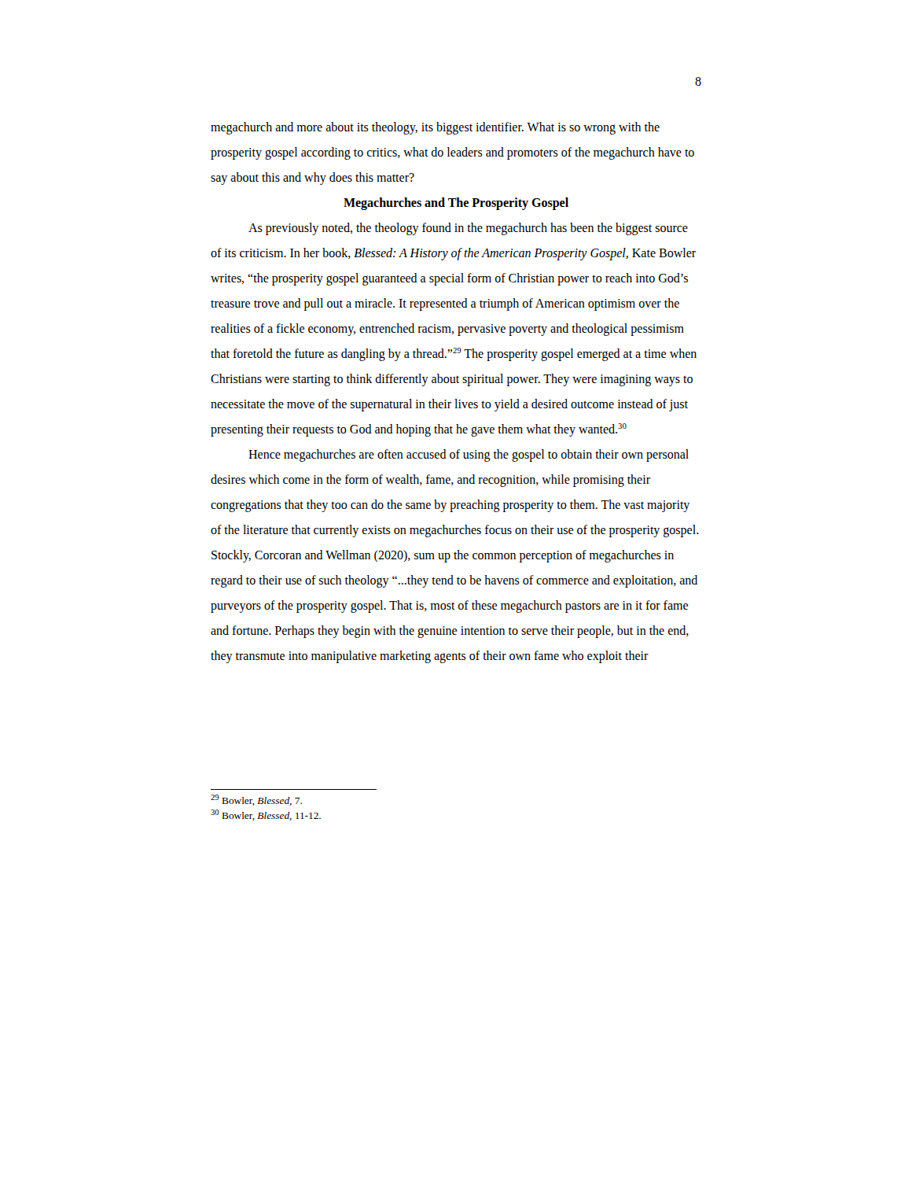8
megachurch and more about its theology, its biggest identifier. What is so wrong with the prosperity gospel according to critics, what do leaders and promoters of the megachurch have to say about this and why does this matter?
Megachurches and The Prosperity Gospel
As previously noted, the theology found in the megachurch has been the biggest source of its criticism. In her book, Blessed: A History of the American Prosperity Gospel, Kate Bowler writes, “the prosperity gospel guaranteed a special form of Christian power to reach into God’s treasure trove and pull out a miracle. It represented a triumph of American optimism over the realities of a fickle economy, entrenched racism, pervasive poverty and theological pessimism that foretold the future as dangling by a thread.”29 The prosperity gospel emerged at a time when Christians were starting to think differently about spiritual power. They were imagining ways to necessitate the move of the supernatural in their lives to yield a desired outcome instead of just presenting their requests to God and hoping that he gave them what they wanted.30
Hence megachurches are often accused of using the gospel to obtain their own personal desires which come in the form of wealth, fame, and recognition, while promising their congregations that they too can do the same by preaching prosperity to them. The vast majority of the literature that currently exists on megachurches focus on their use of the prosperity gospel. Stockly, Corcoran and Wellman (2020), sum up the common perception of megachurches in regard to their use of such theology “...they tend to be havens of commerce and exploitation, and purveyors of the prosperity gospel. That is, most of these megachurch pastors are in it for fame and fortune. Perhaps they begin with the genuine intention to serve their people, but in the end, they transmute into manipulative marketing agents of their own fame who exploit their
29 Bowler, Blessed, 7.
30 Bowler, Blessed, 11-12.